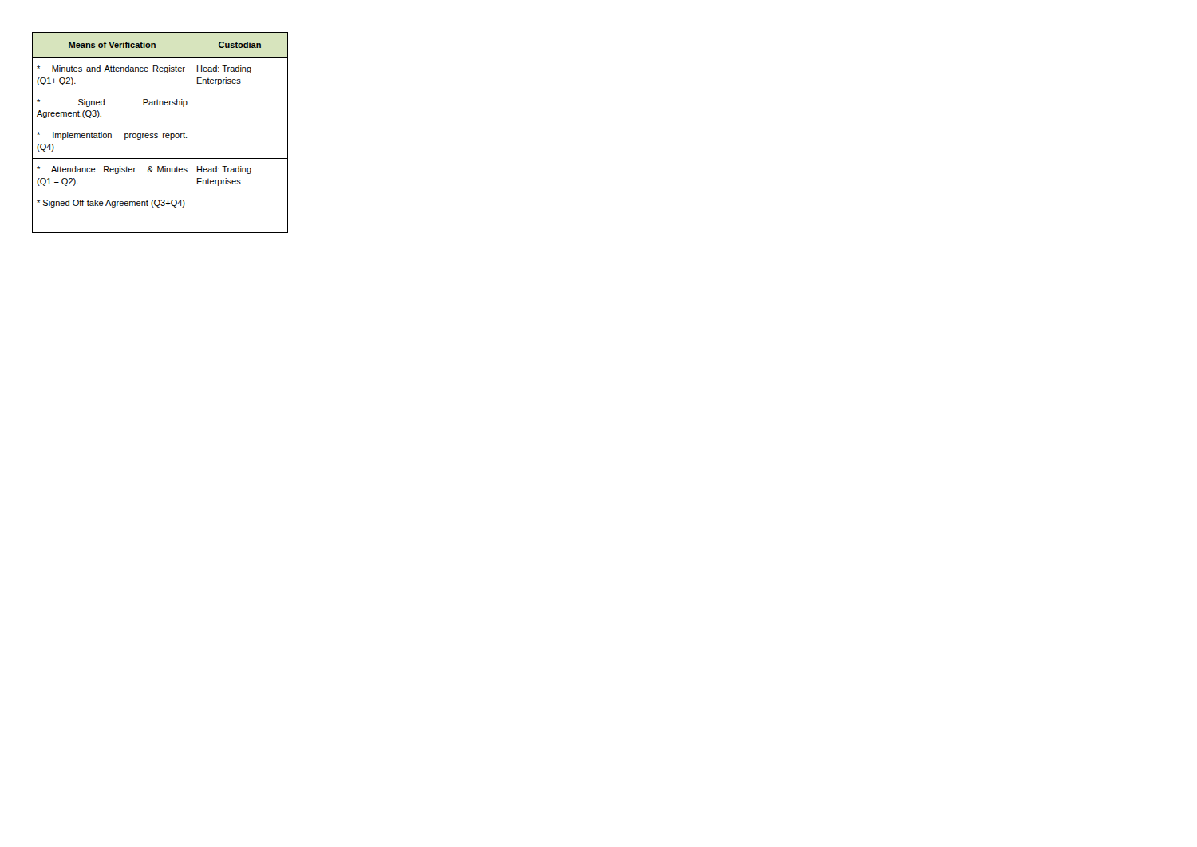| Means of Verification | Custodian |
| --- | --- |
| * Minutes and Attendance Register (Q1+ Q2). * Signed Partnership Agreement.(Q3). * Implementation progress report.(Q4) | Head: Trading Enterprises |
| * Attendance Register & Minutes (Q1 = Q2). * Signed Off-take Agreement (Q3+Q4) | Head: Trading Enterprises |